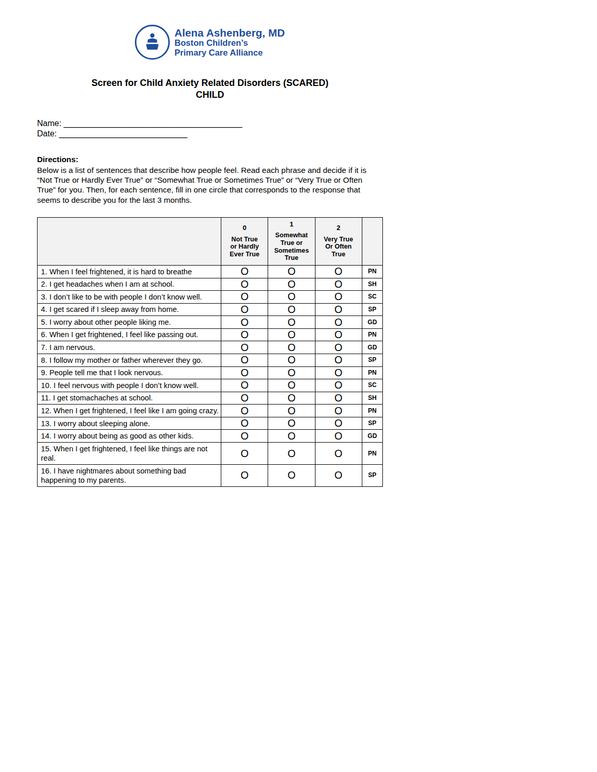Alena Ashenberg, MD
Boston Children’s
Primary Care Alliance
Screen for Child Anxiety Related Disorders (SCARED)CHILD
Name: _______________________________________ Date: ____________________________
Directions:
Below is a list of sentences that describe how people feel. Read each phrase and decide if it is “Not True or Hardly Ever True” or “Somewhat True or Sometimes True” or “Very True or Often True” for you. Then, for each sentence, fill in one circle that corresponds to the response that seems to describe you for the last 3 months.
| | 0 Not True or Hardly Ever True | 1 Somewhat True or Sometimes True | 2 Very True Or Often True | |
| --- | --- | --- | --- | --- |
| 1. When I feel frightened, it is hard to breathe | O | O | O | PN |
| 2. I get headaches when I am at school. | O | O | O | SH |
| 3. I don’t like to be with people I don’t know well. | O | O | O | SC |
| 4. I get scared if I sleep away from home. | O | O | O | SP |
| 5. I worry about other people liking me. | O | O | O | GD |
| 6. When I get frightened, I feel like passing out. | O | O | O | PN |
| 7. I am nervous. | O | O | O | GD |
| 8. I follow my mother or father wherever they go. | O | O | O | SP |
| 9. People tell me that I look nervous. | O | O | O | PN |
| 10. I feel nervous with people I don’t know well. | O | O | O | SC |
| 11. I get stomachaches at school. | O | O | O | SH |
| 12. When I get frightened, I feel like I am going crazy. | O | O | O | PN |
| 13. I worry about sleeping alone. | O | O | O | SP |
| 14. I worry about being as good as other kids. | O | O | O | GD |
| 15. When I get frightened, I feel like things are not real. | O | O | O | PN |
| 16. I have nightmares about something bad happening to my parents. | O | O | O | SP |